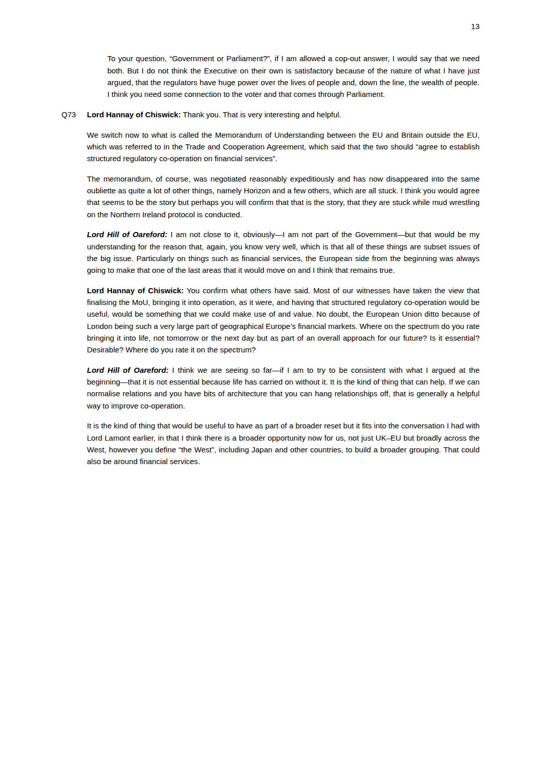13
To your question, “Government or Parliament?”, if I am allowed a cop-out answer, I would say that we need both. But I do not think the Executive on their own is satisfactory because of the nature of what I have just argued, that the regulators have huge power over the lives of people and, down the line, the wealth of people. I think you need some connection to the voter and that comes through Parliament.
Q73
Lord Hannay of Chiswick: Thank you. That is very interesting and helpful.
We switch now to what is called the Memorandum of Understanding between the EU and Britain outside the EU, which was referred to in the Trade and Cooperation Agreement, which said that the two should “agree to establish structured regulatory co-operation on financial services”.
The memorandum, of course, was negotiated reasonably expeditiously and has now disappeared into the same oubliette as quite a lot of other things, namely Horizon and a few others, which are all stuck. I think you would agree that seems to be the story but perhaps you will confirm that that is the story, that they are stuck while mud wrestling on the Northern Ireland protocol is conducted.
Lord Hill of Oareford: I am not close to it, obviously—I am not part of the Government—but that would be my understanding for the reason that, again, you know very well, which is that all of these things are subset issues of the big issue. Particularly on things such as financial services, the European side from the beginning was always going to make that one of the last areas that it would move on and I think that remains true.
Lord Hannay of Chiswick: You confirm what others have said. Most of our witnesses have taken the view that finalising the MoU, bringing it into operation, as it were, and having that structured regulatory co-operation would be useful, would be something that we could make use of and value. No doubt, the European Union ditto because of London being such a very large part of geographical Europe’s financial markets. Where on the spectrum do you rate bringing it into life, not tomorrow or the next day but as part of an overall approach for our future? Is it essential? Desirable? Where do you rate it on the spectrum?
Lord Hill of Oareford: I think we are seeing so far—if I am to try to be consistent with what I argued at the beginning—that it is not essential because life has carried on without it. It is the kind of thing that can help. If we can normalise relations and you have bits of architecture that you can hang relationships off, that is generally a helpful way to improve co-operation.
It is the kind of thing that would be useful to have as part of a broader reset but it fits into the conversation I had with Lord Lamont earlier, in that I think there is a broader opportunity now for us, not just UK–EU but broadly across the West, however you define “the West”, including Japan and other countries, to build a broader grouping. That could also be around financial services.